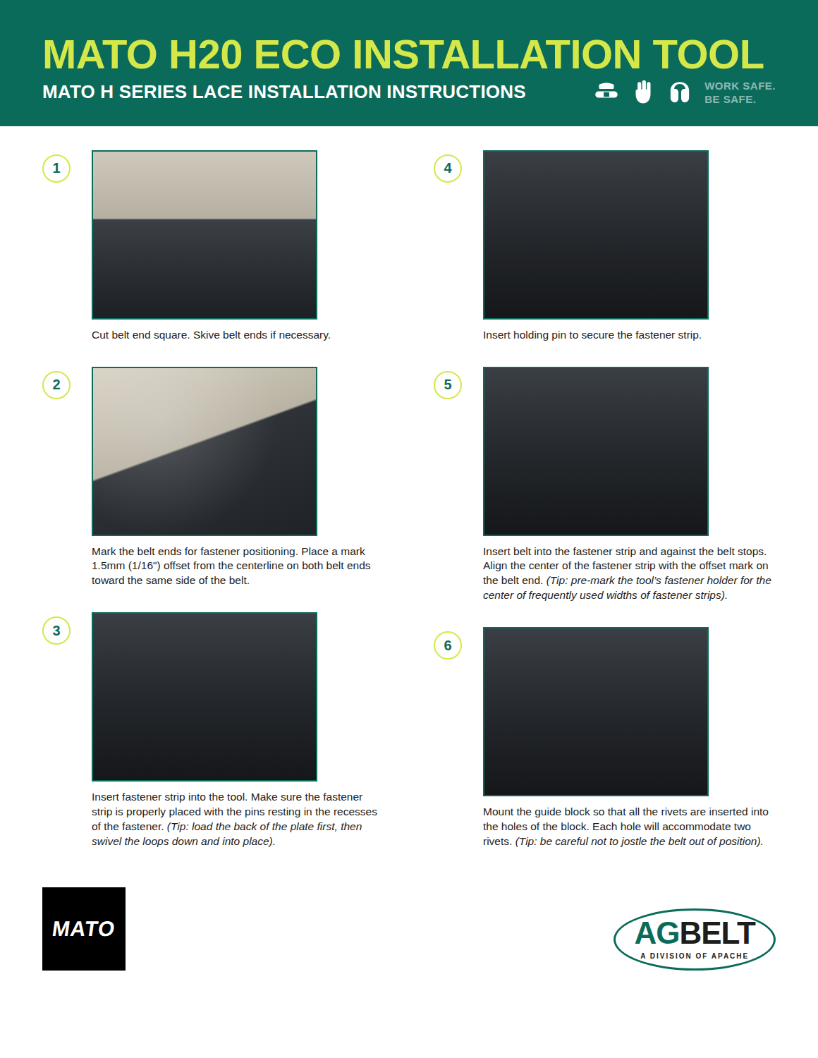MATO H20 ECO Installation Tool
MATO H Series Lace Installation Instructions
Work safe.
Be safe.
1
Cut belt end square. Skive belt ends if necessary.
2
Mark the belt ends for fastener positioning. Place a mark 1.5mm (1/16") offset from the centerline on both belt ends toward the same side of the belt.
3
Insert fastener strip into the tool. Make sure the fastener strip is properly placed with the pins resting in the recesses of the fastener. (Tip: load the back of the plate first, then swivel the loops down and into place).
4
Insert holding pin to secure the fastener strip.
5
Insert belt into the fastener strip and against the belt stops. Align the center of the fastener strip with the offset mark on the belt end. (Tip: pre-mark the tool’s fastener holder for the center of frequently used widths of fastener strips).
6
Mount the guide block so that all the rivets are inserted into the holes of the block. Each hole will accommodate two rivets. (Tip: be careful not to jostle the belt out of position).
MATO
AG BELT
A Division of Apache